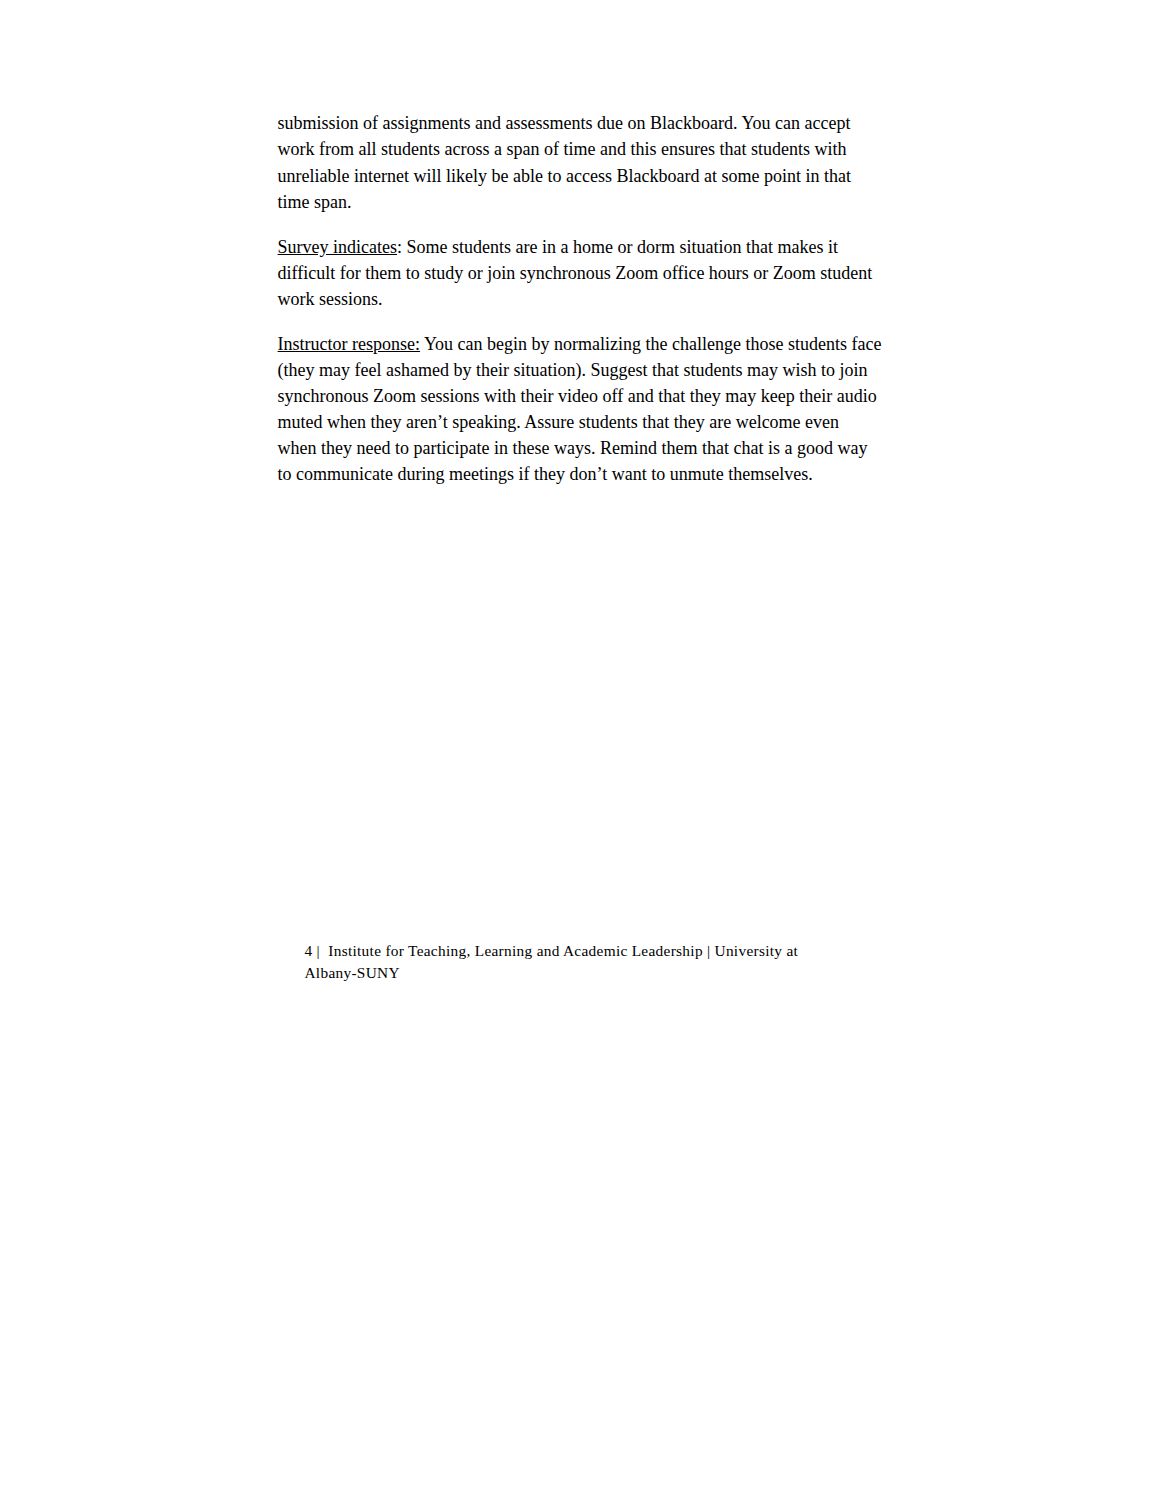submission of assignments and assessments due on Blackboard. You can accept work from all students across a span of time and this ensures that students with unreliable internet will likely be able to access Blackboard at some point in that time span.
Survey indicates: Some students are in a home or dorm situation that makes it difficult for them to study or join synchronous Zoom office hours or Zoom student work sessions.
Instructor response: You can begin by normalizing the challenge those students face (they may feel ashamed by their situation). Suggest that students may wish to join synchronous Zoom sessions with their video off and that they may keep their audio muted when they aren’t speaking. Assure students that they are welcome even when they need to participate in these ways. Remind them that chat is a good way to communicate during meetings if they don’t want to unmute themselves.
4 | Institute for Teaching, Learning and Academic Leadership | University at Albany‑SUNY